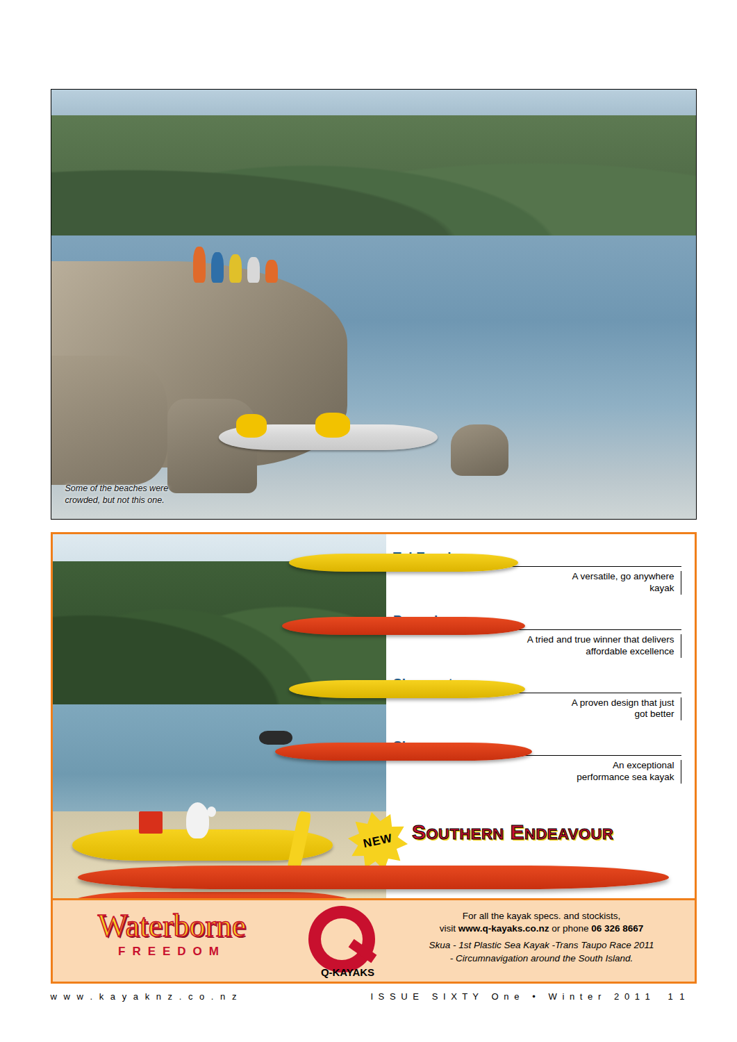Some of the beaches were
crowded, but not this one.
Tui Excel
A versatile, go anywhere
kayak
Penguin
A tried and true winner that delivers
affordable excellence
Shearwater
A proven design that just
got better
Skua
An exceptional
performance sea kayak
NEW
SOUTHERN ENDEAVOUR
Waterborne
FREEDOM
Q-KAYAKS
For all the kayak specs. and stockists,
visit www.q-kayaks.co.nz or phone 06 326 8667
Skua - 1st Plastic Sea Kayak -Trans Taupo Race 2011
- Circumnavigation around the South Island.
w w w . k a y a k n z . c o . n z
I S S U E S I X T Y O n e • W i n t e r 2 0 1 1 1 1